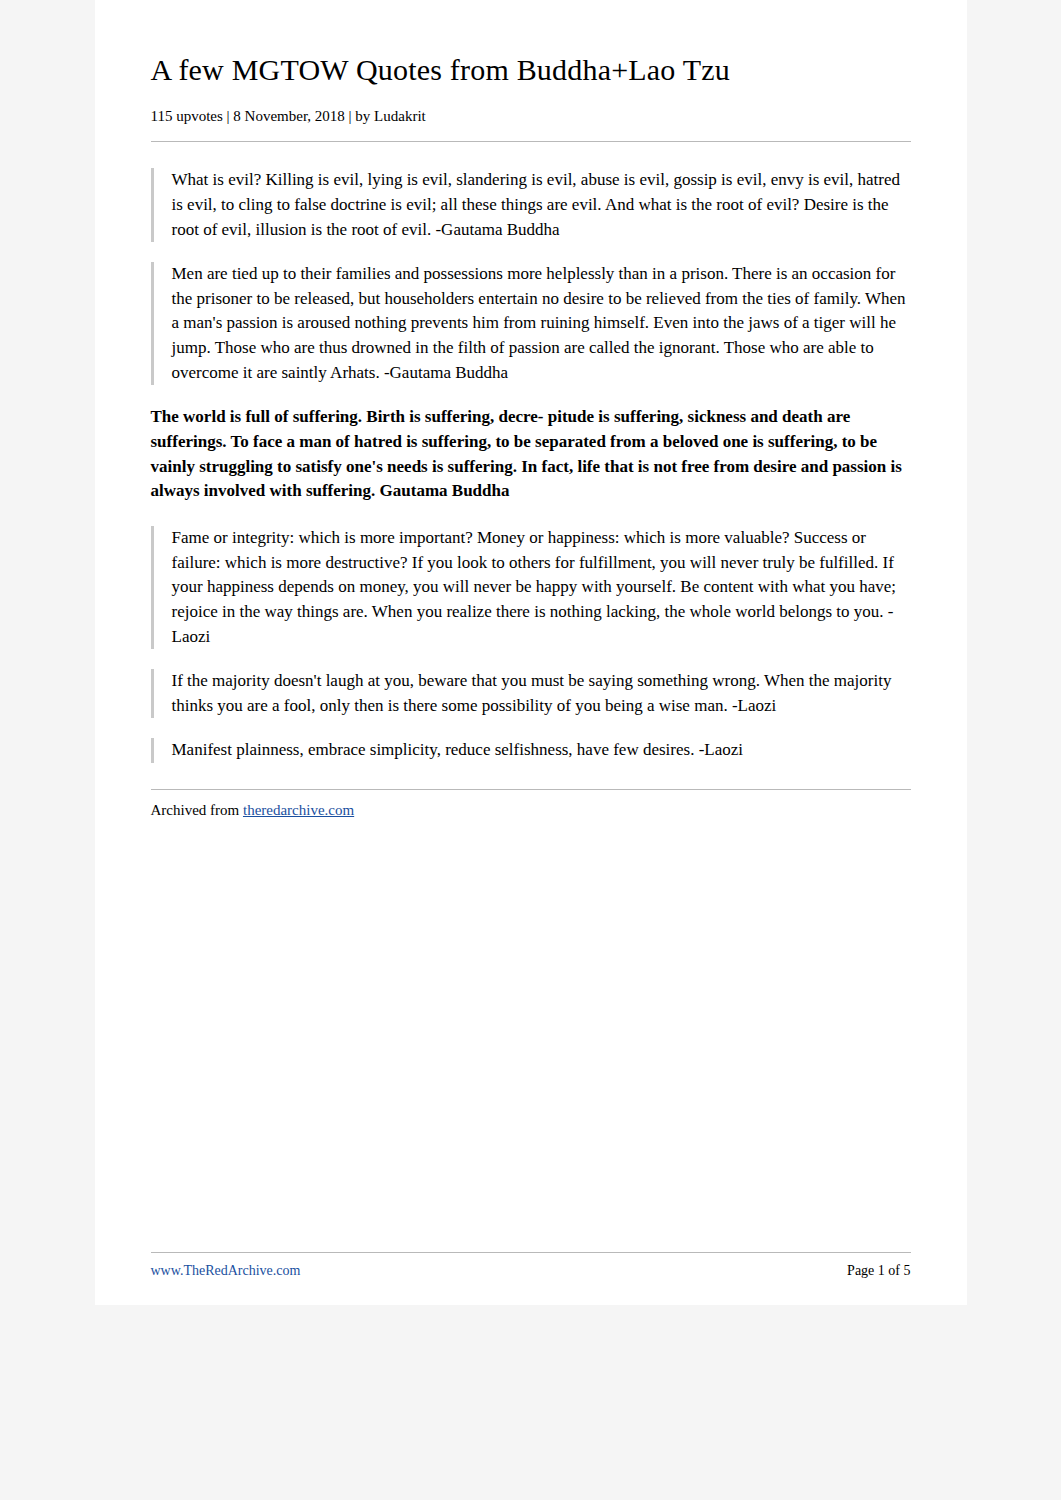A few MGTOW Quotes from Buddha+Lao Tzu
115 upvotes | 8 November, 2018 | by Ludakrit
What is evil? Killing is evil, lying is evil, slandering is evil, abuse is evil, gossip is evil, envy is evil, hatred is evil, to cling to false doctrine is evil; all these things are evil. And what is the root of evil? Desire is the root of evil, illusion is the root of evil. -Gautama Buddha
Men are tied up to their families and possessions more helplessly than in a prison. There is an occasion for the prisoner to be released, but householders entertain no desire to be relieved from the ties of family. When a man's passion is aroused nothing prevents him from ruining himself. Even into the jaws of a tiger will he jump. Those who are thus drowned in the filth of passion are called the ignorant. Those who are able to overcome it are saintly Arhats. -Gautama Buddha
The world is full of suffering. Birth is suffering, decre- pitude is suffering, sickness and death are sufferings. To face a man of hatred is suffering, to be separated from a beloved one is suffering, to be vainly struggling to satisfy one's needs is suffering. In fact, life that is not free from desire and passion is always involved with suffering. Gautama Buddha
Fame or integrity: which is more important? Money or happiness: which is more valuable? Success or failure: which is more destructive? If you look to others for fulfillment, you will never truly be fulfilled. If your happiness depends on money, you will never be happy with yourself. Be content with what you have; rejoice in the way things are. When you realize there is nothing lacking, the whole world belongs to you. -Laozi
If the majority doesn't laugh at you, beware that you must be saying something wrong. When the majority thinks you are a fool, only then is there some possibility of you being a wise man. -Laozi
Manifest plainness, embrace simplicity, reduce selfishness, have few desires. -Laozi
Archived from theredarchive.com
www.TheRedArchive.com Page 1 of 5